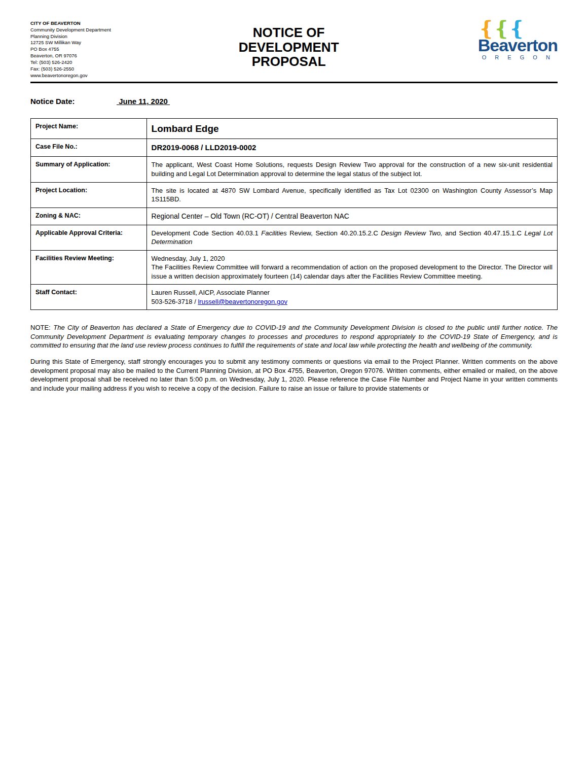CITY OF BEAVERTON
Community Development Department
Planning Division
12725 SW Millikan Way
PO Box 4755
Beaverton, OR 97076
Tel: (503) 526-2420
Fax: (503) 526-2550
www.beavertonoregon.gov
NOTICE OF
DEVELOPMENT
PROPOSAL
❴❴❴
Beaverton
O R E G O N
Notice Date: June 11, 2020
| Project Name: | Lombard Edge |
| Case File No.: | DR2019-0068 / LLD2019-0002 |
| Summary of Application: | The applicant, West Coast Home Solutions, requests Design Review Two approval for the construction of a new six-unit residential building and Legal Lot Determination approval to determine the legal status of the subject lot. |
| Project Location: | The site is located at 4870 SW Lombard Avenue, specifically identified as Tax Lot 02300 on Washington County Assessor’s Map 1S115BD. |
| Zoning & NAC: | Regional Center – Old Town (RC-OT) / Central Beaverton NAC |
| Applicable Approval Criteria: | Development Code Section 40.03.1 Facilities Review, Section 40.20.15.2.C Design Review Two, and Section 40.47.15.1.C Legal Lot Determination |
| Facilities Review Meeting: | Wednesday, July 1, 2020 The Facilities Review Committee will forward a recommendation of action on the proposed development to the Director. The Director will issue a written decision approximately fourteen (14) calendar days after the Facilities Review Committee meeting. |
| Staff Contact: | Lauren Russell, AICP, Associate Planner 503-526-3718 / lrussell@beavertonoregon.gov |
NOTE: The City of Beaverton has declared a State of Emergency due to COVID-19 and the Community Development Division is closed to the public until further notice. The Community Development Department is evaluating temporary changes to processes and procedures to respond appropriately to the COVID-19 State of Emergency, and is committed to ensuring that the land use review process continues to fulfill the requirements of state and local law while protecting the health and wellbeing of the community.
During this State of Emergency, staff strongly encourages you to submit any testimony comments or questions via email to the Project Planner. Written comments on the above development proposal may also be mailed to the Current Planning Division, at PO Box 4755, Beaverton, Oregon 97076. Written comments, either emailed or mailed, on the above development proposal shall be received no later than 5:00 p.m. on Wednesday, July 1, 2020. Please reference the Case File Number and Project Name in your written comments and include your mailing address if you wish to receive a copy of the decision. Failure to raise an issue or failure to provide statements or